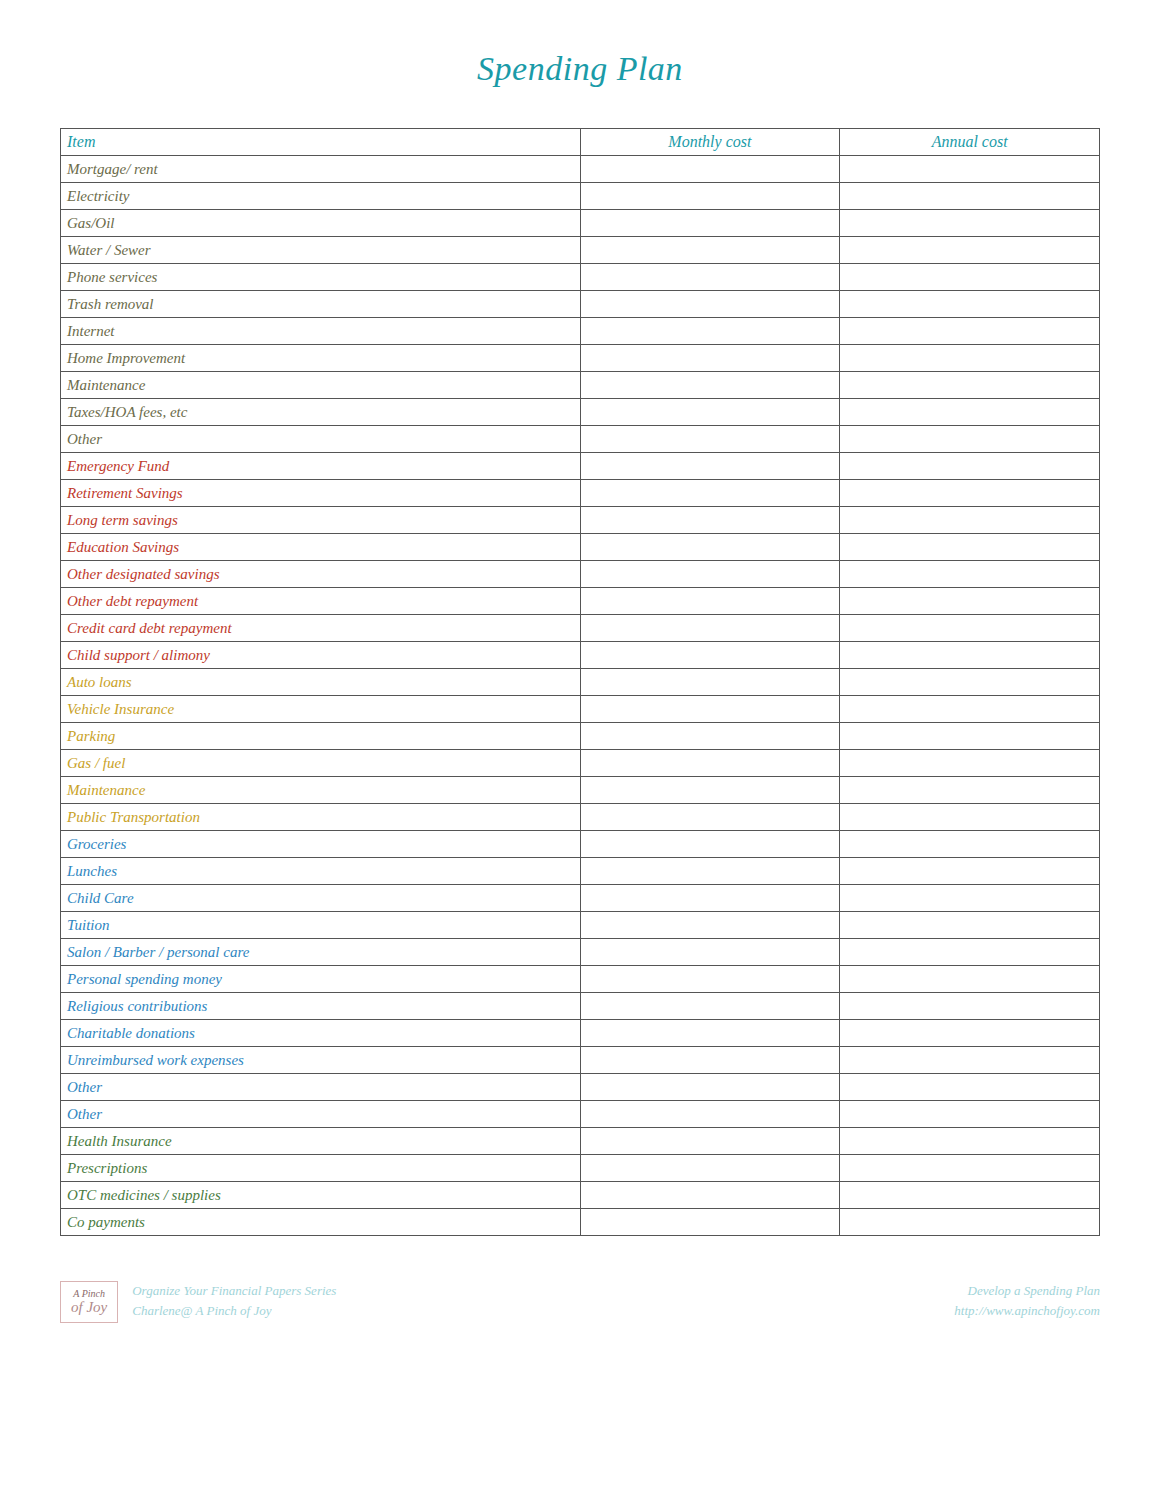Spending Plan
| Item | Monthly cost | Annual cost |
| --- | --- | --- |
| Mortgage/ rent | | |
| Electricity | | |
| Gas/Oil | | |
| Water / Sewer | | |
| Phone services | | |
| Trash removal | | |
| Internet | | |
| Home Improvement | | |
| Maintenance | | |
| Taxes/HOA fees, etc | | |
| Other | | |
| Emergency Fund | | |
| Retirement Savings | | |
| Long term savings | | |
| Education Savings | | |
| Other designated savings | | |
| Other debt repayment | | |
| Credit card debt repayment | | |
| Child support / alimony | | |
| Auto loans | | |
| Vehicle Insurance | | |
| Parking | | |
| Gas / fuel | | |
| Maintenance | | |
| Public Transportation | | |
| Groceries | | |
| Lunches | | |
| Child Care | | |
| Tuition | | |
| Salon / Barber / personal care | | |
| Personal spending money | | |
| Religious contributions | | |
| Charitable donations | | |
| Unreimbursed work expenses | | |
| Other | | |
| Other | | |
| Health Insurance | | |
| Prescriptions | | |
| OTC medicines / supplies | | |
| Co payments | | |
A Pinch
of Joy
Organize Your Financial Papers Series
Charlene@ A Pinch of Joy
Develop a Spending Plan
http://www.apinchofjoy.com